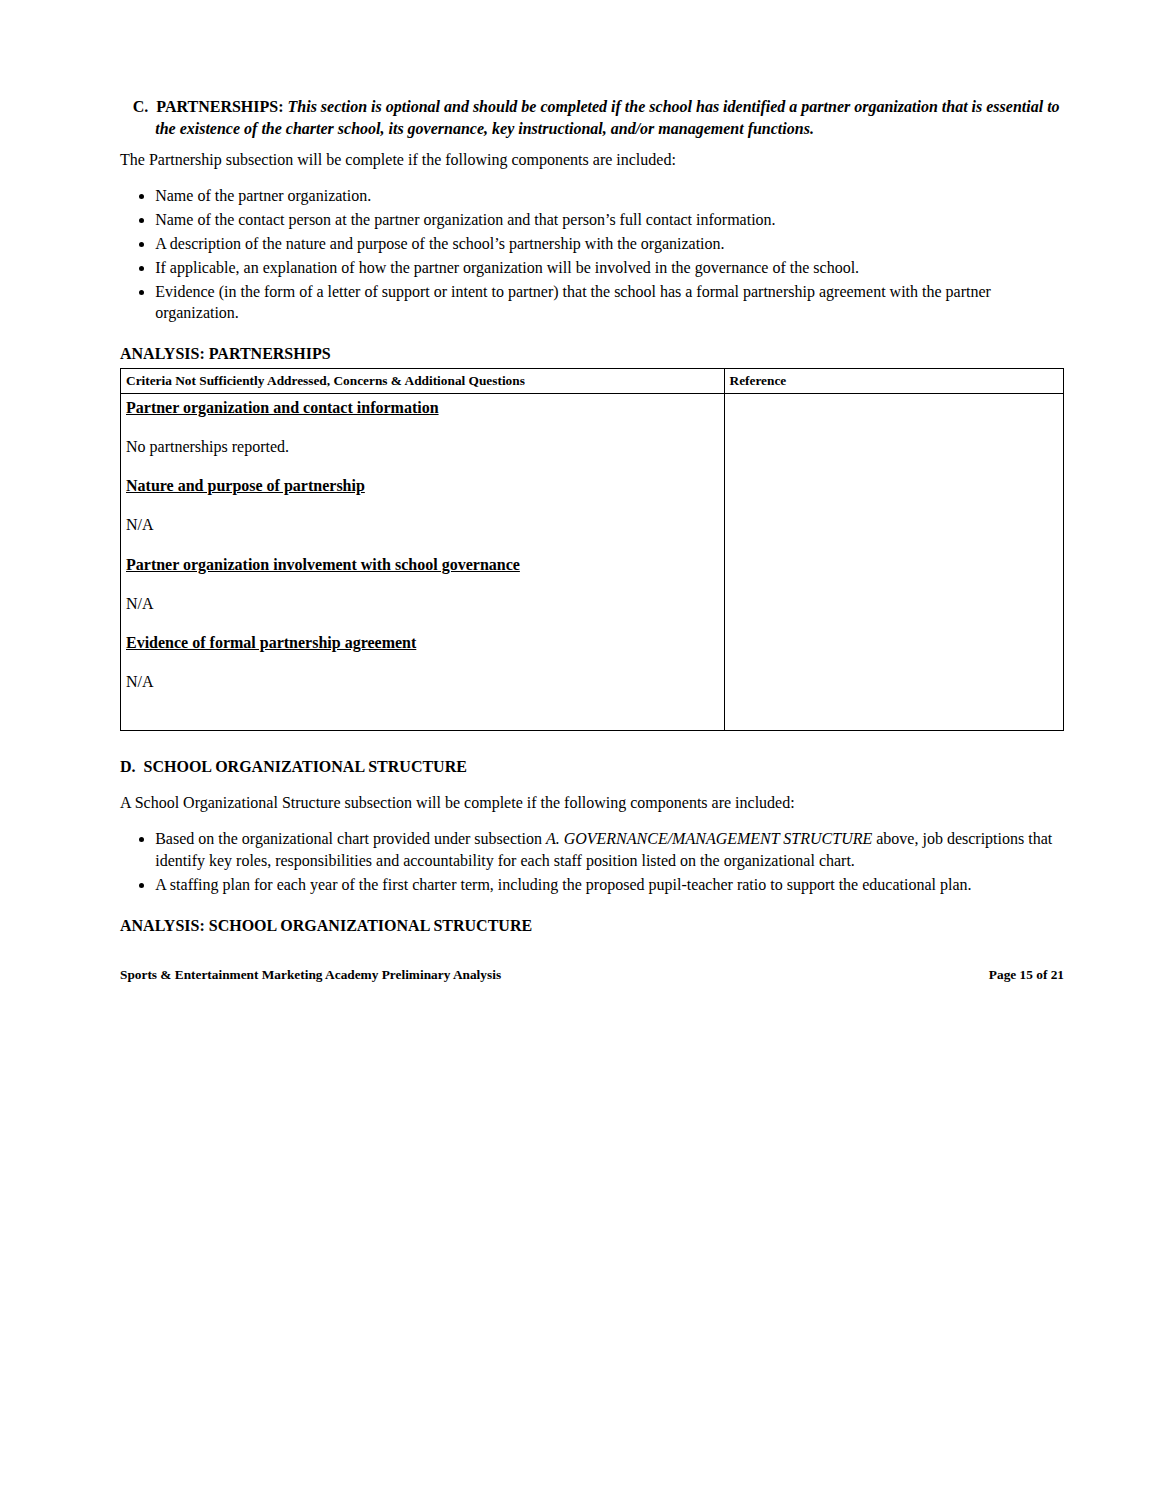C. PARTNERSHIPS: This section is optional and should be completed if the school has identified a partner organization that is essential to the existence of the charter school, its governance, key instructional, and/or management functions.
The Partnership subsection will be complete if the following components are included:
Name of the partner organization.
Name of the contact person at the partner organization and that person’s full contact information.
A description of the nature and purpose of the school’s partnership with the organization.
If applicable, an explanation of how the partner organization will be involved in the governance of the school.
Evidence (in the form of a letter of support or intent to partner) that the school has a formal partnership agreement with the partner organization.
ANALYSIS: PARTNERSHIPS
| Criteria Not Sufficiently Addressed, Concerns & Additional Questions | Reference |
| --- | --- |
| Partner organization and contact information No partnerships reported. Nature and purpose of partnership N/A Partner organization involvement with school governance N/A Evidence of formal partnership agreement N/A | |
D. SCHOOL ORGANIZATIONAL STRUCTURE
A School Organizational Structure subsection will be complete if the following components are included:
Based on the organizational chart provided under subsection A. GOVERNANCE/MANAGEMENT STRUCTURE above, job descriptions that identify key roles, responsibilities and accountability for each staff position listed on the organizational chart.
A staffing plan for each year of the first charter term, including the proposed pupil-teacher ratio to support the educational plan.
ANALYSIS: SCHOOL ORGANIZATIONAL STRUCTURE
Sports & Entertainment Marketing Academy Preliminary Analysis Page 15 of 21